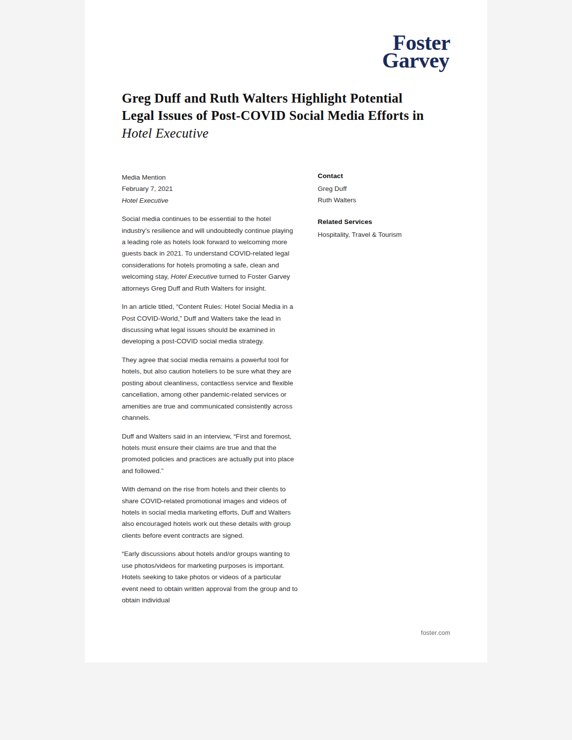Foster Garvey
Greg Duff and Ruth Walters Highlight Potential Legal Issues of Post-COVID Social Media Efforts in Hotel Executive
Media Mention
February 7, 2021
Hotel Executive
Social media continues to be essential to the hotel industry’s resilience and will undoubtedly continue playing a leading role as hotels look forward to welcoming more guests back in 2021. To understand COVID-related legal considerations for hotels promoting a safe, clean and welcoming stay, Hotel Executive turned to Foster Garvey attorneys Greg Duff and Ruth Walters for insight.
In an article titled, “Content Rules: Hotel Social Media in a Post COVID-World,” Duff and Walters take the lead in discussing what legal issues should be examined in developing a post-COVID social media strategy.
They agree that social media remains a powerful tool for hotels, but also caution hoteliers to be sure what they are posting about cleanliness, contactless service and flexible cancellation, among other pandemic-related services or amenities are true and communicated consistently across channels.
Duff and Walters said in an interview, “First and foremost, hotels must ensure their claims are true and that the promoted policies and practices are actually put into place and followed.”
With demand on the rise from hotels and their clients to share COVID-related promotional images and videos of hotels in social media marketing efforts, Duff and Walters also encouraged hotels work out these details with group clients before event contracts are signed.
“Early discussions about hotels and/or groups wanting to use photos/videos for marketing purposes is important. Hotels seeking to take photos or videos of a particular event need to obtain written approval from the group and to obtain individual
Contact
Greg Duff
Ruth Walters
Related Services
Hospitality, Travel & Tourism
foster.com